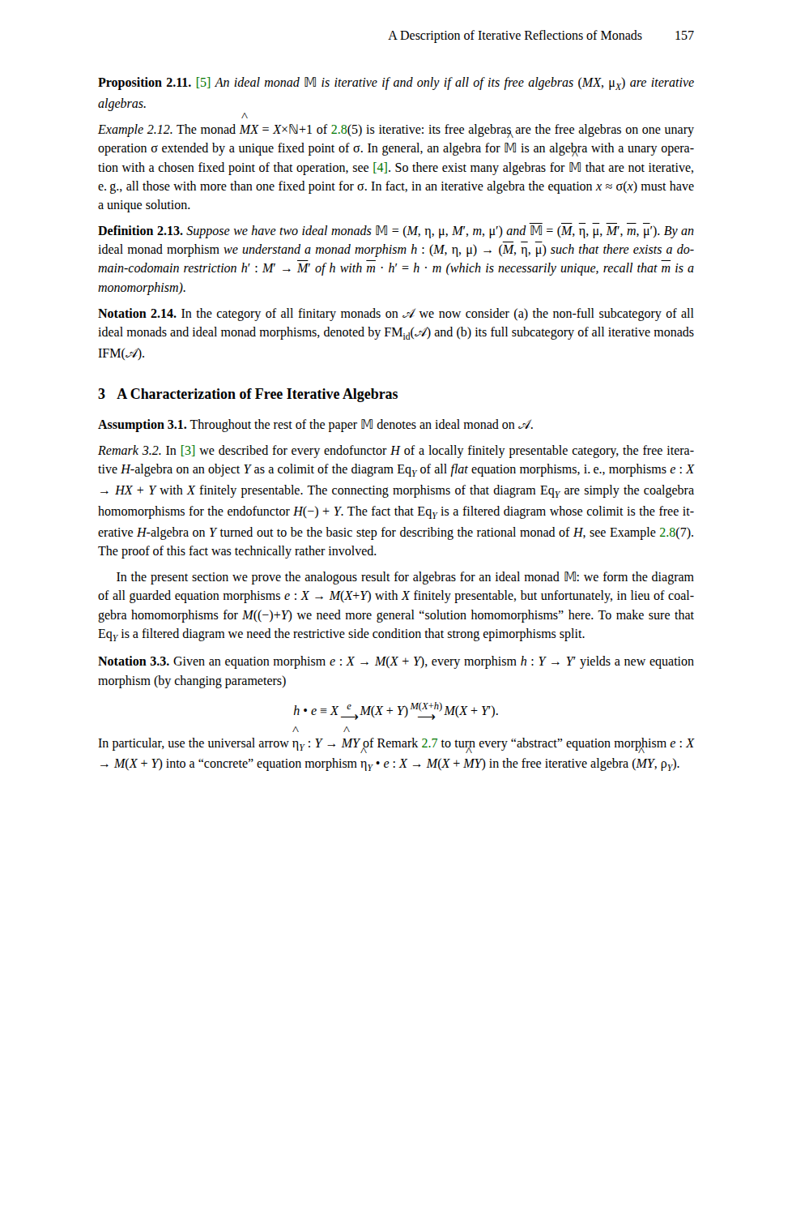A Description of Iterative Reflections of Monads157
Proposition 2.11. [5] An ideal monad 𝕄 is iterative if and only if all of its free algebras (MX, μX) are iterative algebras.
Example 2.12. The monad MX = X×ℕ+1 of 2.8(5) is iterative: its free algebras are the free algebras on one unary operation σ extended by a unique fixed point of σ. In general, an algebra for 𝕄 is an algebra with a unary operation with a chosen fixed point of that operation, see [4]. So there exist many algebras for 𝕄 that are not iterative, e. g., all those with more than one fixed point for σ. In fact, in an iterative algebra the equation x ≈ σ(x) must have a unique solution.
Definition 2.13. Suppose we have two ideal monads 𝕄 = (M, η, μ, M′, m, μ′) and 𝕄 = (M, η, μ, M′, m, μ′). By an ideal monad morphism we understand a monad morphism h : (M, η, μ) → (M, η, μ) such that there exists a domain-codomain restriction h′ : M′ → M′ of h with m · h′ = h · m (which is necessarily unique, recall that m is a monomorphism).
Notation 2.14. In the category of all finitary monads on 𝒜 we now consider (a) the non-full subcategory of all ideal monads and ideal monad morphisms, denoted by FMid(𝒜) and (b) its full subcategory of all iterative monads IFM(𝒜).
3 A Characterization of Free Iterative Algebras
Assumption 3.1. Throughout the rest of the paper 𝕄 denotes an ideal monad on 𝒜.
Remark 3.2. In [3] we described for every endofunctor H of a locally finitely presentable category, the free iterative H-algebra on an object Y as a colimit of the diagram EqY of all flat equation morphisms, i. e., morphisms e : X → HX + Y with X finitely presentable. The connecting morphisms of that diagram EqY are simply the coalgebra homomorphisms for the endofunctor H(−) + Y. The fact that EqY is a filtered diagram whose colimit is the free iterative H-algebra on Y turned out to be the basic step for describing the rational monad of H, see Example 2.8(7). The proof of this fact was technically rather involved.
In the present section we prove the analogous result for algebras for an ideal monad 𝕄: we form the diagram of all guarded equation morphisms e : X → M(X+Y) with X finitely presentable, but unfortunately, in lieu of coalgebra homomorphisms for M((−)+Y) we need more general “solution homomorphisms” here. To make sure that EqY is a filtered diagram we need the restrictive side condition that strong epimorphisms split.
Notation 3.3. Given an equation morphism e : X → M(X + Y), every morphism h : Y → Y′ yields a new equation morphism (by changing parameters)
h • e ≡ Xe⟶M(X + Y)M(X+h)⟶M(X + Y′).
In particular, use the universal arrow ηY : Y → MY of Remark 2.7 to turn every “abstract” equation morphism e : X → M(X + Y) into a “concrete” equation morphism ηY • e : X → M(X + MY) in the free iterative algebra (MY, ρY).